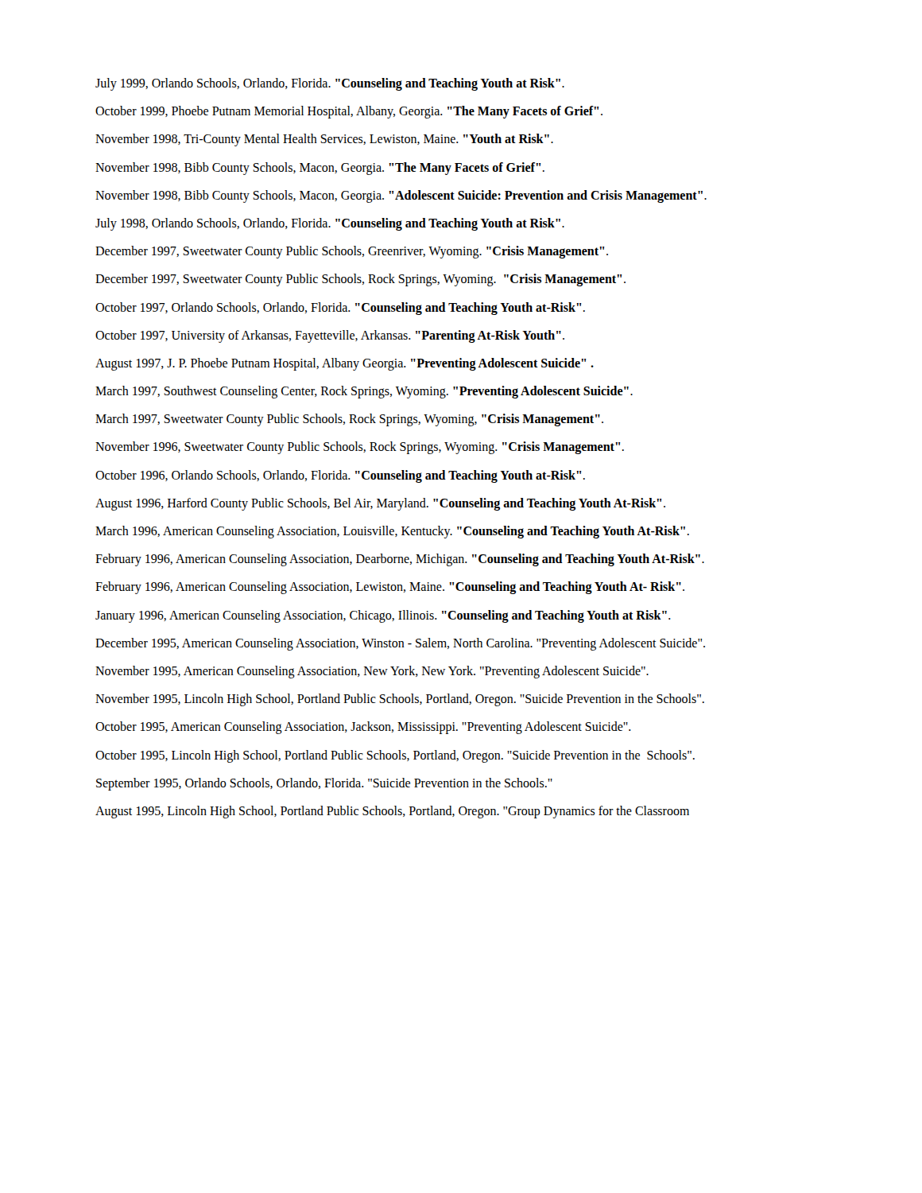July 1999, Orlando Schools, Orlando, Florida. "Counseling and Teaching Youth at Risk".
October 1999, Phoebe Putnam Memorial Hospital, Albany, Georgia. "The Many Facets of Grief".
November 1998, Tri-County Mental Health Services, Lewiston, Maine. "Youth at Risk".
November 1998, Bibb County Schools, Macon, Georgia. "The Many Facets of Grief".
November 1998, Bibb County Schools, Macon, Georgia. "Adolescent Suicide: Prevention and Crisis Management".
July 1998, Orlando Schools, Orlando, Florida. "Counseling and Teaching Youth at Risk".
December 1997, Sweetwater County Public Schools, Greenriver, Wyoming. "Crisis Management".
December 1997, Sweetwater County Public Schools, Rock Springs, Wyoming. "Crisis Management".
October 1997, Orlando Schools, Orlando, Florida. "Counseling and Teaching Youth at-Risk".
October 1997, University of Arkansas, Fayetteville, Arkansas. "Parenting At-Risk Youth".
August 1997, J. P. Phoebe Putnam Hospital, Albany Georgia. "Preventing Adolescent Suicide" .
March 1997, Southwest Counseling Center, Rock Springs, Wyoming. "Preventing Adolescent Suicide".
March 1997, Sweetwater County Public Schools, Rock Springs, Wyoming, "Crisis Management".
November 1996, Sweetwater County Public Schools, Rock Springs, Wyoming. "Crisis Management".
October 1996, Orlando Schools, Orlando, Florida. "Counseling and Teaching Youth at-Risk".
August 1996, Harford County Public Schools, Bel Air, Maryland. "Counseling and Teaching Youth At-Risk".
March 1996, American Counseling Association, Louisville, Kentucky. "Counseling and Teaching Youth At-Risk".
February 1996, American Counseling Association, Dearborne, Michigan. "Counseling and Teaching Youth At-Risk".
February 1996, American Counseling Association, Lewiston, Maine. "Counseling and Teaching Youth At- Risk".
January 1996, American Counseling Association, Chicago, Illinois. "Counseling and Teaching Youth at Risk".
December 1995, American Counseling Association, Winston - Salem, North Carolina. "Preventing Adolescent Suicide".
November 1995, American Counseling Association, New York, New York. "Preventing Adolescent Suicide".
November 1995, Lincoln High School, Portland Public Schools, Portland, Oregon. "Suicide Prevention in the Schools".
October 1995, American Counseling Association, Jackson, Mississippi. "Preventing Adolescent Suicide".
October 1995, Lincoln High School, Portland Public Schools, Portland, Oregon. "Suicide Prevention in the Schools".
September 1995, Orlando Schools, Orlando, Florida. "Suicide Prevention in the Schools."
August 1995, Lincoln High School, Portland Public Schools, Portland, Oregon. "Group Dynamics for the Classroom